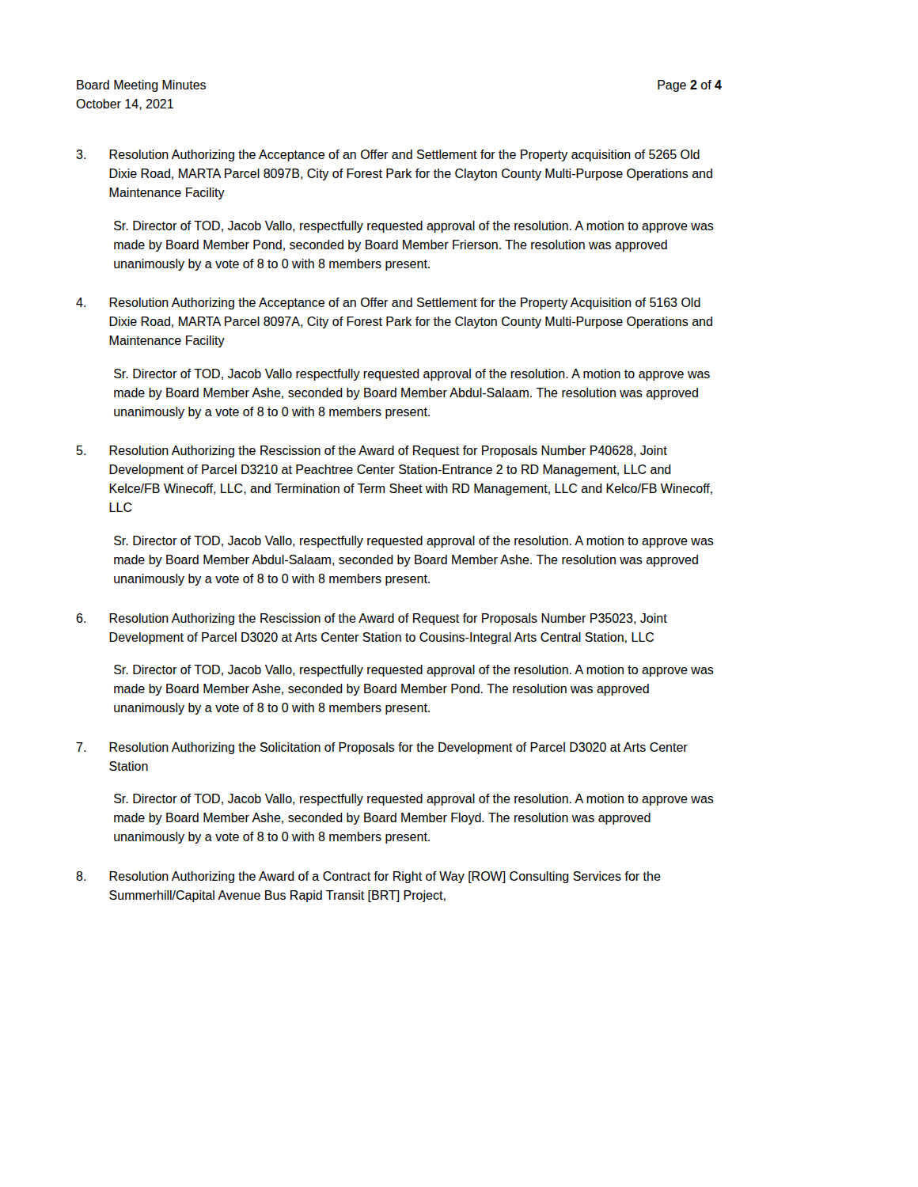Board Meeting Minutes
October 14, 2021
Page 2 of 4
3.
Resolution Authorizing the Acceptance of an Offer and Settlement for the Property acquisition of 5265 Old Dixie Road, MARTA Parcel 8097B, City of Forest Park for the Clayton County Multi-Purpose Operations and Maintenance Facility
Sr. Director of TOD, Jacob Vallo, respectfully requested approval of the resolution. A motion to approve was made by Board Member Pond, seconded by Board Member Frierson. The resolution was approved unanimously by a vote of 8 to 0 with 8 members present.
4.
Resolution Authorizing the Acceptance of an Offer and Settlement for the Property Acquisition of 5163 Old Dixie Road, MARTA Parcel 8097A, City of Forest Park for the Clayton County Multi-Purpose Operations and Maintenance Facility
Sr. Director of TOD, Jacob Vallo respectfully requested approval of the resolution. A motion to approve was made by Board Member Ashe, seconded by Board Member Abdul-Salaam. The resolution was approved unanimously by a vote of 8 to 0 with 8 members present.
5.
Resolution Authorizing the Rescission of the Award of Request for Proposals Number P40628, Joint Development of Parcel D3210 at Peachtree Center Station-Entrance 2 to RD Management, LLC and Kelce/FB Winecoff, LLC, and Termination of Term Sheet with RD Management, LLC and Kelco/FB Winecoff, LLC
Sr. Director of TOD, Jacob Vallo, respectfully requested approval of the resolution. A motion to approve was made by Board Member Abdul-Salaam, seconded by Board Member Ashe. The resolution was approved unanimously by a vote of 8 to 0 with 8 members present.
6.
Resolution Authorizing the Rescission of the Award of Request for Proposals Number P35023, Joint Development of Parcel D3020 at Arts Center Station to Cousins-Integral Arts Central Station, LLC
Sr. Director of TOD, Jacob Vallo, respectfully requested approval of the resolution. A motion to approve was made by Board Member Ashe, seconded by Board Member Pond. The resolution was approved unanimously by a vote of 8 to 0 with 8 members present.
7.
Resolution Authorizing the Solicitation of Proposals for the Development of Parcel D3020 at Arts Center Station
Sr. Director of TOD, Jacob Vallo, respectfully requested approval of the resolution. A motion to approve was made by Board Member Ashe, seconded by Board Member Floyd. The resolution was approved unanimously by a vote of 8 to 0 with 8 members present.
8.
Resolution Authorizing the Award of a Contract for Right of Way [ROW] Consulting Services for the Summerhill/Capital Avenue Bus Rapid Transit [BRT] Project,